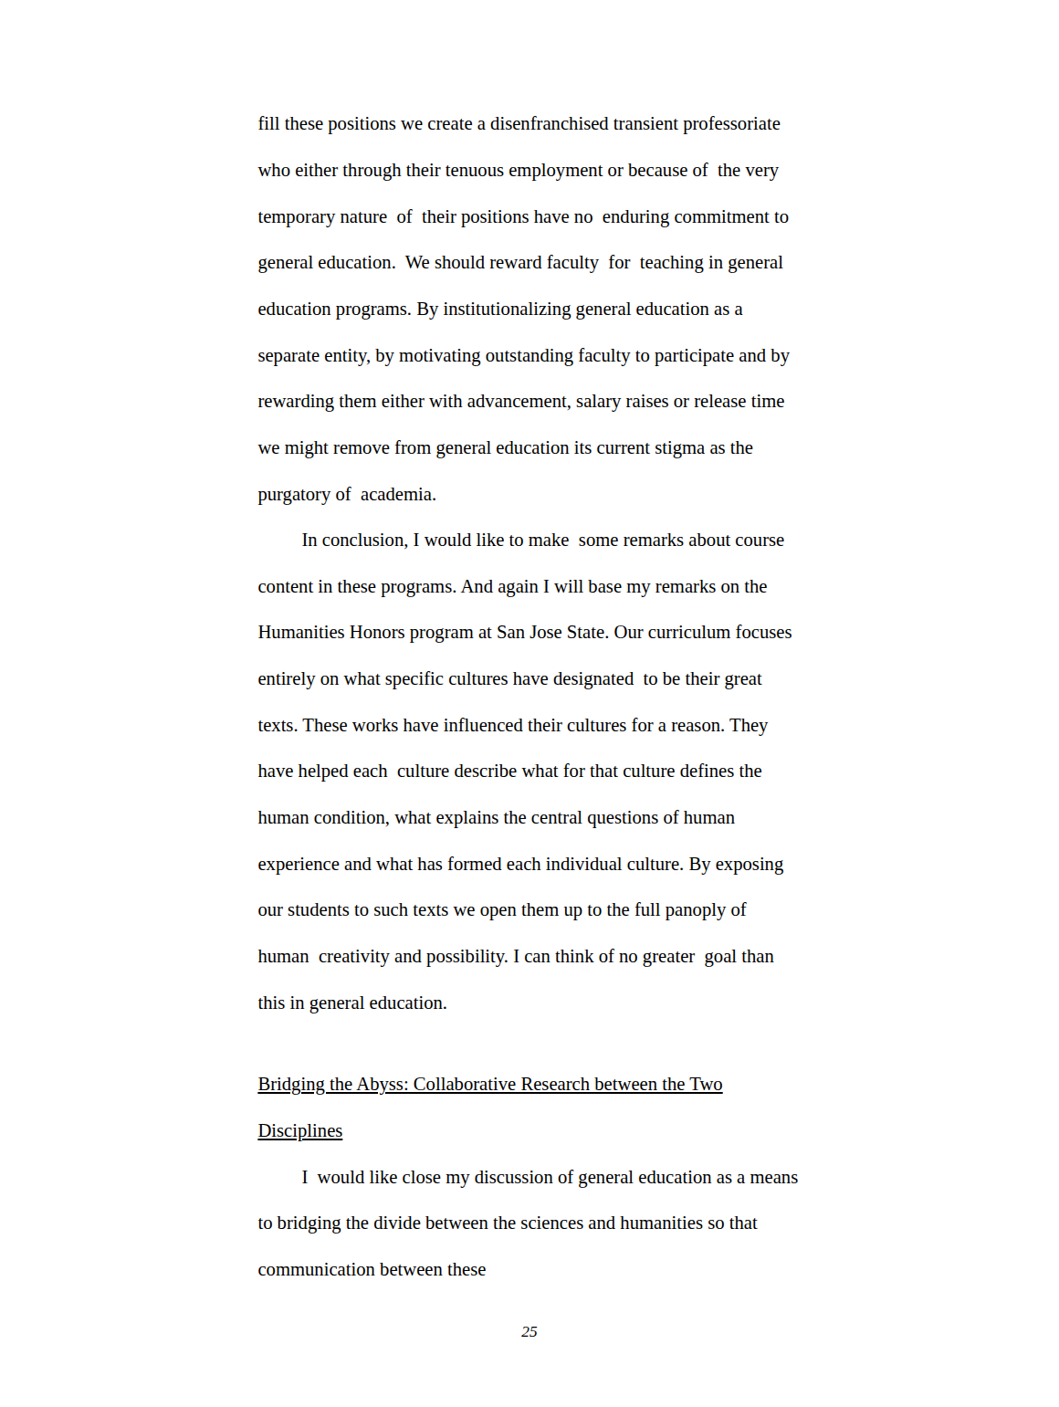fill these positions we create a disenfranchised transient professoriate who either through their tenuous employment or because of the very temporary nature of their positions have no enduring commitment to general education. We should reward faculty for teaching in general education programs. By institutionalizing general education as a separate entity, by motivating outstanding faculty to participate and by rewarding them either with advancement, salary raises or release time we might remove from general education its current stigma as the purgatory of academia.
In conclusion, I would like to make some remarks about course content in these programs. And again I will base my remarks on the Humanities Honors program at San Jose State. Our curriculum focuses entirely on what specific cultures have designated to be their great texts. These works have influenced their cultures for a reason. They have helped each culture describe what for that culture defines the human condition, what explains the central questions of human experience and what has formed each individual culture. By exposing our students to such texts we open them up to the full panoply of human creativity and possibility. I can think of no greater goal than this in general education.
Bridging the Abyss: Collaborative Research between the Two Disciplines
I would like close my discussion of general education as a means to bridging the divide between the sciences and humanities so that communication between these
25